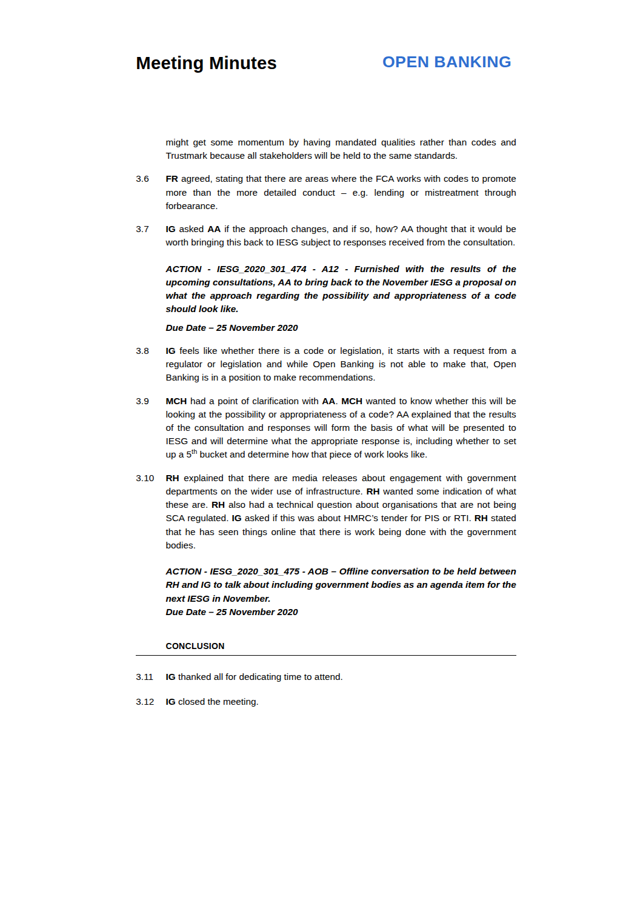Meeting Minutes
OPEN BANKING
might get some momentum by having mandated qualities rather than codes and Trustmark because all stakeholders will be held to the same standards.
3.6
FR agreed, stating that there are areas where the FCA works with codes to promote more than the more detailed conduct – e.g. lending or mistreatment through forbearance.
3.7
IG asked AA if the approach changes, and if so, how? AA thought that it would be worth bringing this back to IESG subject to responses received from the consultation.
ACTION - IESG_2020_301_474 - A12 - Furnished with the results of the upcoming consultations, AA to bring back to the November IESG a proposal on what the approach regarding the possibility and appropriateness of a code should look like.
Due Date – 25 November 2020
3.8
IG feels like whether there is a code or legislation, it starts with a request from a regulator or legislation and while Open Banking is not able to make that, Open Banking is in a position to make recommendations.
3.9
MCH had a point of clarification with AA. MCH wanted to know whether this will be looking at the possibility or appropriateness of a code? AA explained that the results of the consultation and responses will form the basis of what will be presented to IESG and will determine what the appropriate response is, including whether to set up a 5th bucket and determine how that piece of work looks like.
3.10
RH explained that there are media releases about engagement with government departments on the wider use of infrastructure. RH wanted some indication of what these are. RH also had a technical question about organisations that are not being SCA regulated. IG asked if this was about HMRC’s tender for PIS or RTI. RH stated that he has seen things online that there is work being done with the government bodies.
ACTION - IESG_2020_301_475 - AOB – Offline conversation to be held between RH and IG to talk about including government bodies as an agenda item for the next IESG in November.
Due Date – 25 November 2020
CONCLUSION
3.11
IG thanked all for dedicating time to attend.
3.12
IG closed the meeting.